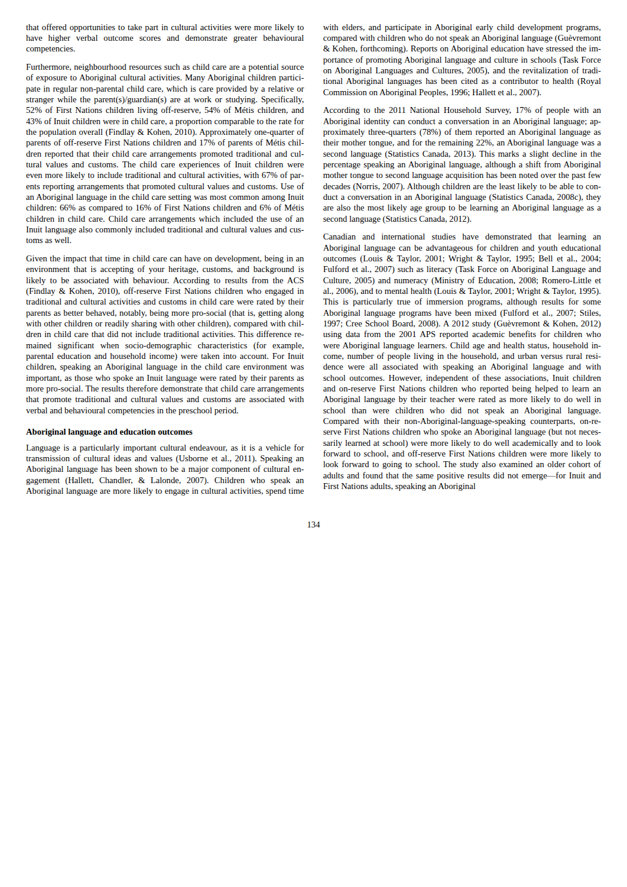that offered opportunities to take part in cultural activities were more likely to have higher verbal outcome scores and demonstrate greater behavioural competencies.
Furthermore, neighbourhood resources such as child care are a potential source of exposure to Aboriginal cultural activities. Many Aboriginal children participate in regular non-parental child care, which is care provided by a relative or stranger while the parent(s)/guardian(s) are at work or studying. Specifically, 52% of First Nations children living off-reserve, 54% of Métis children, and 43% of Inuit children were in child care, a proportion comparable to the rate for the population overall (Findlay & Kohen, 2010). Approximately one-quarter of parents of off-reserve First Nations children and 17% of parents of Métis children reported that their child care arrangements promoted traditional and cultural values and customs. The child care experiences of Inuit children were even more likely to include traditional and cultural activities, with 67% of parents reporting arrangements that promoted cultural values and customs. Use of an Aboriginal language in the child care setting was most common among Inuit children: 66% as compared to 16% of First Nations children and 6% of Métis children in child care. Child care arrangements which included the use of an Inuit language also commonly included traditional and cultural values and customs as well.
Given the impact that time in child care can have on development, being in an environment that is accepting of your heritage, customs, and background is likely to be associated with behaviour. According to results from the ACS (Findlay & Kohen, 2010), off-reserve First Nations children who engaged in traditional and cultural activities and customs in child care were rated by their parents as better behaved, notably, being more pro-social (that is, getting along with other children or readily sharing with other children), compared with children in child care that did not include traditional activities. This difference remained significant when socio-demographic characteristics (for example, parental education and household income) were taken into account. For Inuit children, speaking an Aboriginal language in the child care environment was important, as those who spoke an Inuit language were rated by their parents as more pro-social. The results therefore demonstrate that child care arrangements that promote traditional and cultural values and customs are associated with verbal and behavioural competencies in the preschool period.
Aboriginal language and education outcomes
Language is a particularly important cultural endeavour, as it is a vehicle for transmission of cultural ideas and values (Usborne et al., 2011). Speaking an Aboriginal language has been shown to be a major component of cultural engagement (Hallett, Chandler, & Lalonde, 2007). Children who speak an Aboriginal language are more likely to engage in cultural activities, spend time with elders, and participate in Aboriginal early child development programs, compared with children who do not speak an Aboriginal language (Guèvremont & Kohen, forthcoming). Reports on Aboriginal education have stressed the importance of promoting Aboriginal language and culture in schools (Task Force on Aboriginal Languages and Cultures, 2005), and the revitalization of traditional Aboriginal languages has been cited as a contributor to health (Royal Commission on Aboriginal Peoples, 1996; Hallett et al., 2007).
According to the 2011 National Household Survey, 17% of people with an Aboriginal identity can conduct a conversation in an Aboriginal language; approximately three-quarters (78%) of them reported an Aboriginal language as their mother tongue, and for the remaining 22%, an Aboriginal language was a second language (Statistics Canada, 2013). This marks a slight decline in the percentage speaking an Aboriginal language, although a shift from Aboriginal mother tongue to second language acquisition has been noted over the past few decades (Norris, 2007). Although children are the least likely to be able to conduct a conversation in an Aboriginal language (Statistics Canada, 2008c), they are also the most likely age group to be learning an Aboriginal language as a second language (Statistics Canada, 2012).
Canadian and international studies have demonstrated that learning an Aboriginal language can be advantageous for children and youth educational outcomes (Louis & Taylor, 2001; Wright & Taylor, 1995; Bell et al., 2004; Fulford et al., 2007) such as literacy (Task Force on Aboriginal Language and Culture, 2005) and numeracy (Ministry of Education, 2008; Romero-Little et al., 2006), and to mental health (Louis & Taylor, 2001; Wright & Taylor, 1995). This is particularly true of immersion programs, although results for some Aboriginal language programs have been mixed (Fulford et al., 2007; Stiles, 1997; Cree School Board, 2008). A 2012 study (Guèvremont & Kohen, 2012) using data from the 2001 APS reported academic benefits for children who were Aboriginal language learners. Child age and health status, household income, number of people living in the household, and urban versus rural residence were all associated with speaking an Aboriginal language and with school outcomes. However, independent of these associations, Inuit children and on-reserve First Nations children who reported being helped to learn an Aboriginal language by their teacher were rated as more likely to do well in school than were children who did not speak an Aboriginal language. Compared with their non-Aboriginal-language-speaking counterparts, on-reserve First Nations children who spoke an Aboriginal language (but not necessarily learned at school) were more likely to do well academically and to look forward to school, and off-reserve First Nations children were more likely to look forward to going to school. The study also examined an older cohort of adults and found that the same positive results did not emerge—for Inuit and First Nations adults, speaking an Aboriginal
134